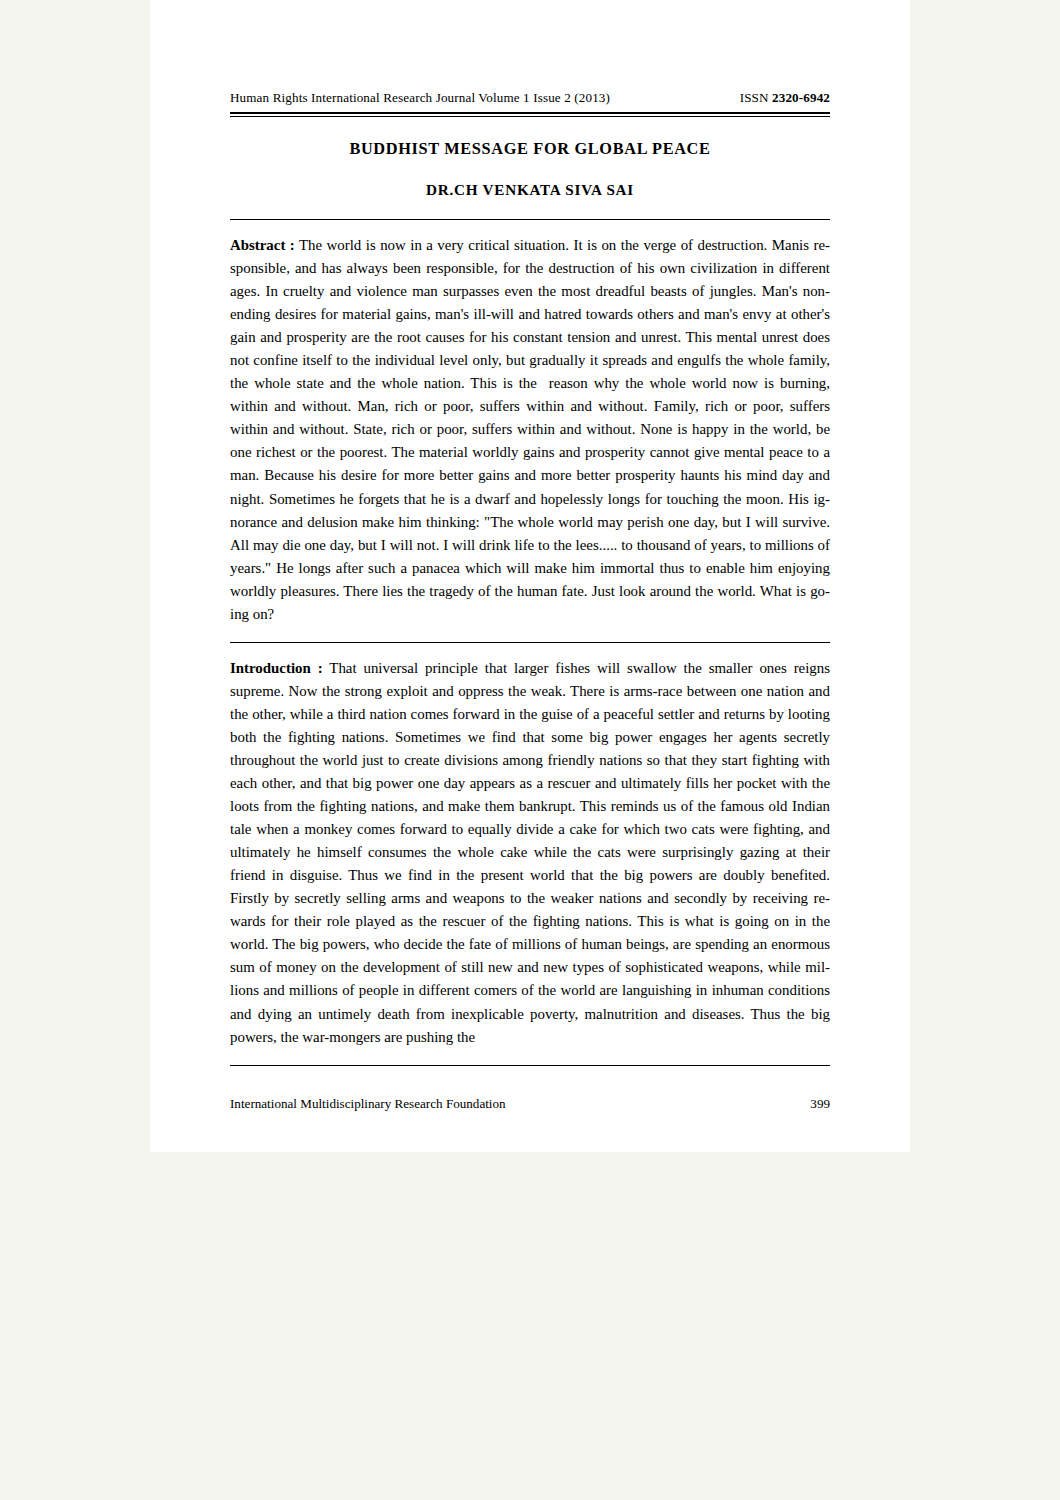Human Rights International Research Journal Volume 1 Issue 2 (2013) ISSN 2320-6942
Buddhist Message for Global Peace
Dr.Ch Venkata Siva Sai
Abstract : The world is now in a very critical situation. It is on the verge of destruction. Manis responsible, and has always been responsible, for the destruction of his own civilization in different ages. In cruelty and violence man surpasses even the most dreadful beasts of jungles. Man's non-ending desires for material gains, man's ill-will and hatred towards others and man's envy at other's gain and prosperity are the root causes for his constant tension and unrest. This mental unrest does not confine itself to the individual level only, but gradually it spreads and engulfs the whole family, the whole state and the whole nation. This is the reason why the whole world now is burning, within and without. Man, rich or poor, suffers within and without. Family, rich or poor, suffers within and without. State, rich or poor, suffers within and without. None is happy in the world, be one richest or the poorest. The material worldly gains and prosperity cannot give mental peace to a man. Because his desire for more better gains and more better prosperity haunts his mind day and night. Sometimes he forgets that he is a dwarf and hopelessly longs for touching the moon. His ignorance and delusion make him thinking: "The whole world may perish one day, but I will survive. All may die one day, but I will not. I will drink life to the lees..... to thousand of years, to millions of years." He longs after such a panacea which will make him immortal thus to enable him enjoying worldly pleasures. There lies the tragedy of the human fate. Just look around the world. What is going on?
Introduction : That universal principle that larger fishes will swallow the smaller ones reigns supreme. Now the strong exploit and oppress the weak. There is arms-race between one nation and the other, while a third nation comes forward in the guise of a peaceful settler and returns by looting both the fighting nations. Sometimes we find that some big power engages her agents secretly throughout the world just to create divisions among friendly nations so that they start fighting with each other, and that big power one day appears as a rescuer and ultimately fills her pocket with the loots from the fighting nations, and make them bankrupt. This reminds us of the famous old Indian tale when a monkey comes forward to equally divide a cake for which two cats were fighting, and ultimately he himself consumes the whole cake while the cats were surprisingly gazing at their friend in disguise. Thus we find in the present world that the big powers are doubly benefited. Firstly by secretly selling arms and weapons to the weaker nations and secondly by receiving rewards for their role played as the rescuer of the fighting nations. This is what is going on in the world. The big powers, who decide the fate of millions of human beings, are spending an enormous sum of money on the development of still new and new types of sophisticated weapons, while millions and millions of people in different comers of the world are languishing in inhuman conditions and dying an untimely death from inexplicable poverty, malnutrition and diseases. Thus the big powers, the war-mongers are pushing the
International Multidisciplinary Research Foundation 399